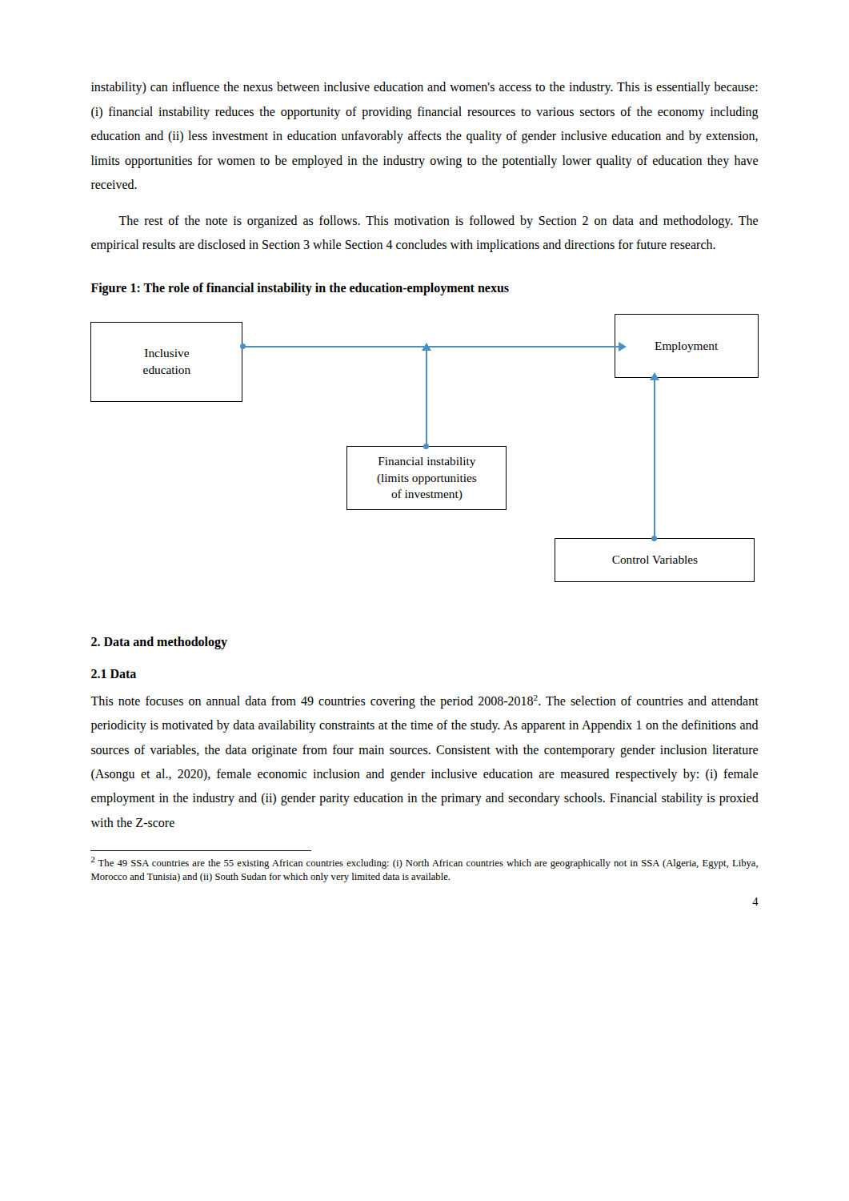instability) can influence the nexus between inclusive education and women's access to the industry. This is essentially because: (i) financial instability reduces the opportunity of providing financial resources to various sectors of the economy including education and (ii) less investment in education unfavorably affects the quality of gender inclusive education and by extension, limits opportunities for women to be employed in the industry owing to the potentially lower quality of education they have received.
The rest of the note is organized as follows. This motivation is followed by Section 2 on data and methodology. The empirical results are disclosed in Section 3 while Section 4 concludes with implications and directions for future research.
Figure 1: The role of financial instability in the education-employment nexus
Inclusive
education
Employment
Financial instability
(limits opportunities
of investment)
Control Variables
2. Data and methodology
2.1 Data
This note focuses on annual data from 49 countries covering the period 2008-20182. The selection of countries and attendant periodicity is motivated by data availability constraints at the time of the study. As apparent in Appendix 1 on the definitions and sources of variables, the data originate from four main sources. Consistent with the contemporary gender inclusion literature (Asongu et al., 2020), female economic inclusion and gender inclusive education are measured respectively by: (i) female employment in the industry and (ii) gender parity education in the primary and secondary schools. Financial stability is proxied with the Z-score
2 The 49 SSA countries are the 55 existing African countries excluding: (i) North African countries which are geographically not in SSA (Algeria, Egypt, Libya, Morocco and Tunisia) and (ii) South Sudan for which only very limited data is available.
4